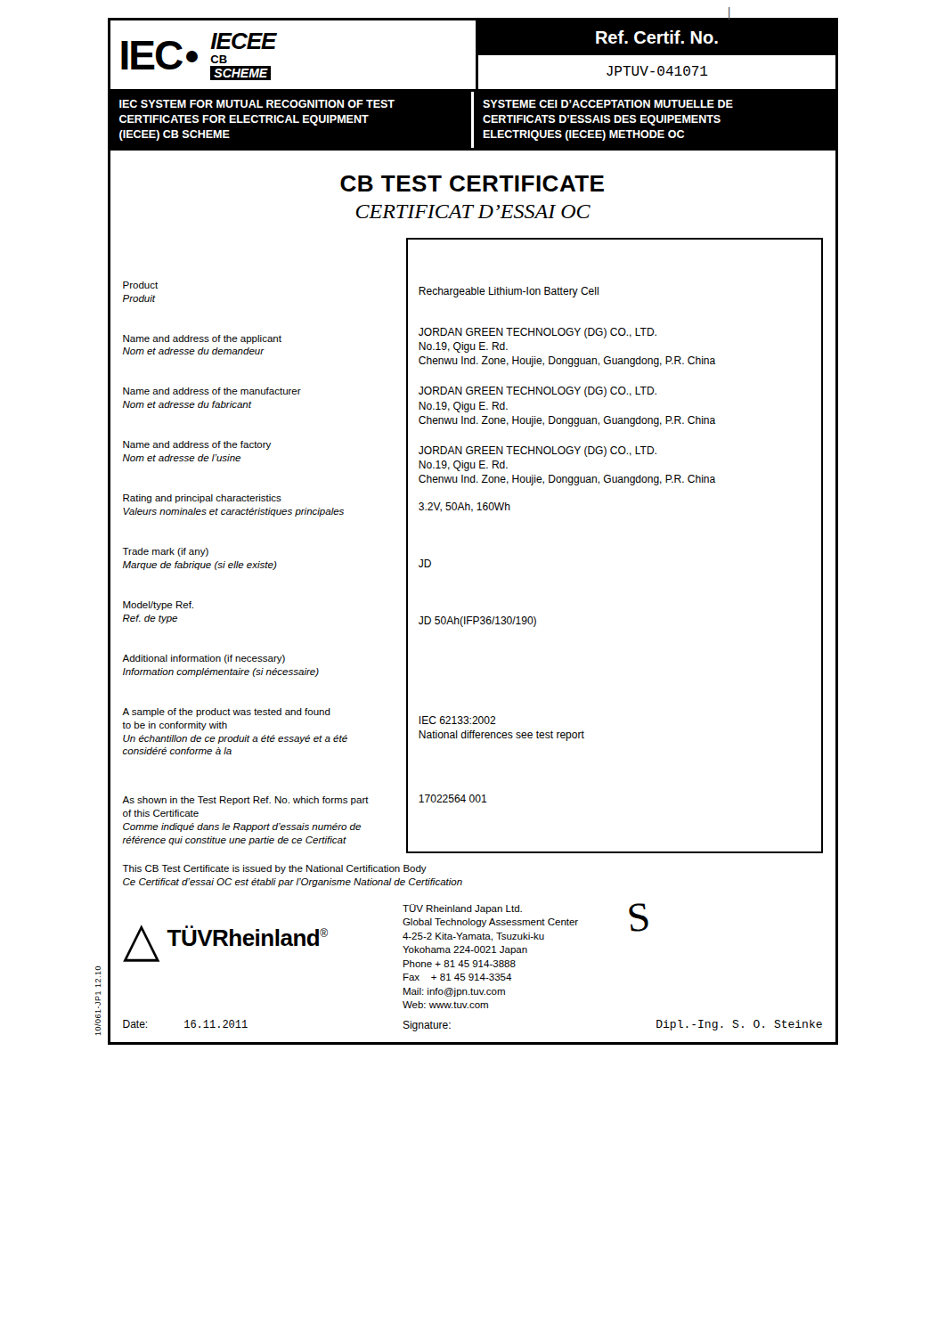|
IEC●
IECEE
CB
SCHEME
Ref. Certif. No.
JPTUV-041071
IEC SYSTEM FOR MUTUAL RECOGNITION OF TEST
CERTIFICATES FOR ELECTRICAL EQUIPMENT
(IECEE) CB SCHEME
SYSTEME CEI D’ACCEPTATION MUTUELLE DE
CERTIFICATS D’ESSAIS DES EQUIPEMENTS
ELECTRIQUES (IECEE) METHODE OC
CB TEST CERTIFICATE
CERTIFICAT D’ESSAI OC
Product
Produit
Name and address of the applicant
Nom et adresse du demandeur
Name and address of the manufacturer
Nom et adresse du fabricant
Name and address of the factory
Nom et adresse de l’usine
Rating and principal characteristics
Valeurs nominales et caractéristiques principales
Trade mark (if any)
Marque de fabrique (si elle existe)
Model/type Ref.
Ref. de type
Additional information (if necessary)
Information complémentaire (si nécessaire)
A sample of the product was tested and found
to be in conformity with
Un échantillon de ce produit a été essayé et a été
considéré conforme à la
As shown in the Test Report Ref. No. which forms part
of this Certificate
Comme indiqué dans le Rapport d’essais numéro de
référence qui constitue une partie de ce Certificat
Rechargeable Lithium-Ion Battery Cell
JORDAN GREEN TECHNOLOGY (DG) CO., LTD.
No.19, Qigu E. Rd.
Chenwu Ind. Zone, Houjie, Dongguan, Guangdong, P.R. China
JORDAN GREEN TECHNOLOGY (DG) CO., LTD.
No.19, Qigu E. Rd.
Chenwu Ind. Zone, Houjie, Dongguan, Guangdong, P.R. China
JORDAN GREEN TECHNOLOGY (DG) CO., LTD.
No.19, Qigu E. Rd.
Chenwu Ind. Zone, Houjie, Dongguan, Guangdong, P.R. China
3.2V, 50Ah, 160Wh
JD
JD 50Ah(IFP36/130/190)
IEC 62133:2002
National differences see test report
17022564 001
This CB Test Certificate is issued by the National Certification Body
Ce Certificat d’essai OC est établi par l’Organisme National de Certification
△
TÜVRheinland®
TÜV Rheinland Japan Ltd.
Global Technology Assessment Center
4-25-2 Kita-Yamata, Tsuzuki-ku
Yokohama 224-0021 Japan
Phone + 81 45 914-3888
Fax + 81 45 914-3354
Mail: info@jpn.tuv.com
Web: www.tuv.com
S
Date:16.11.2011
Signature: Dipl.-Ing. S. O. Steinke
10/061-JP1 12.10